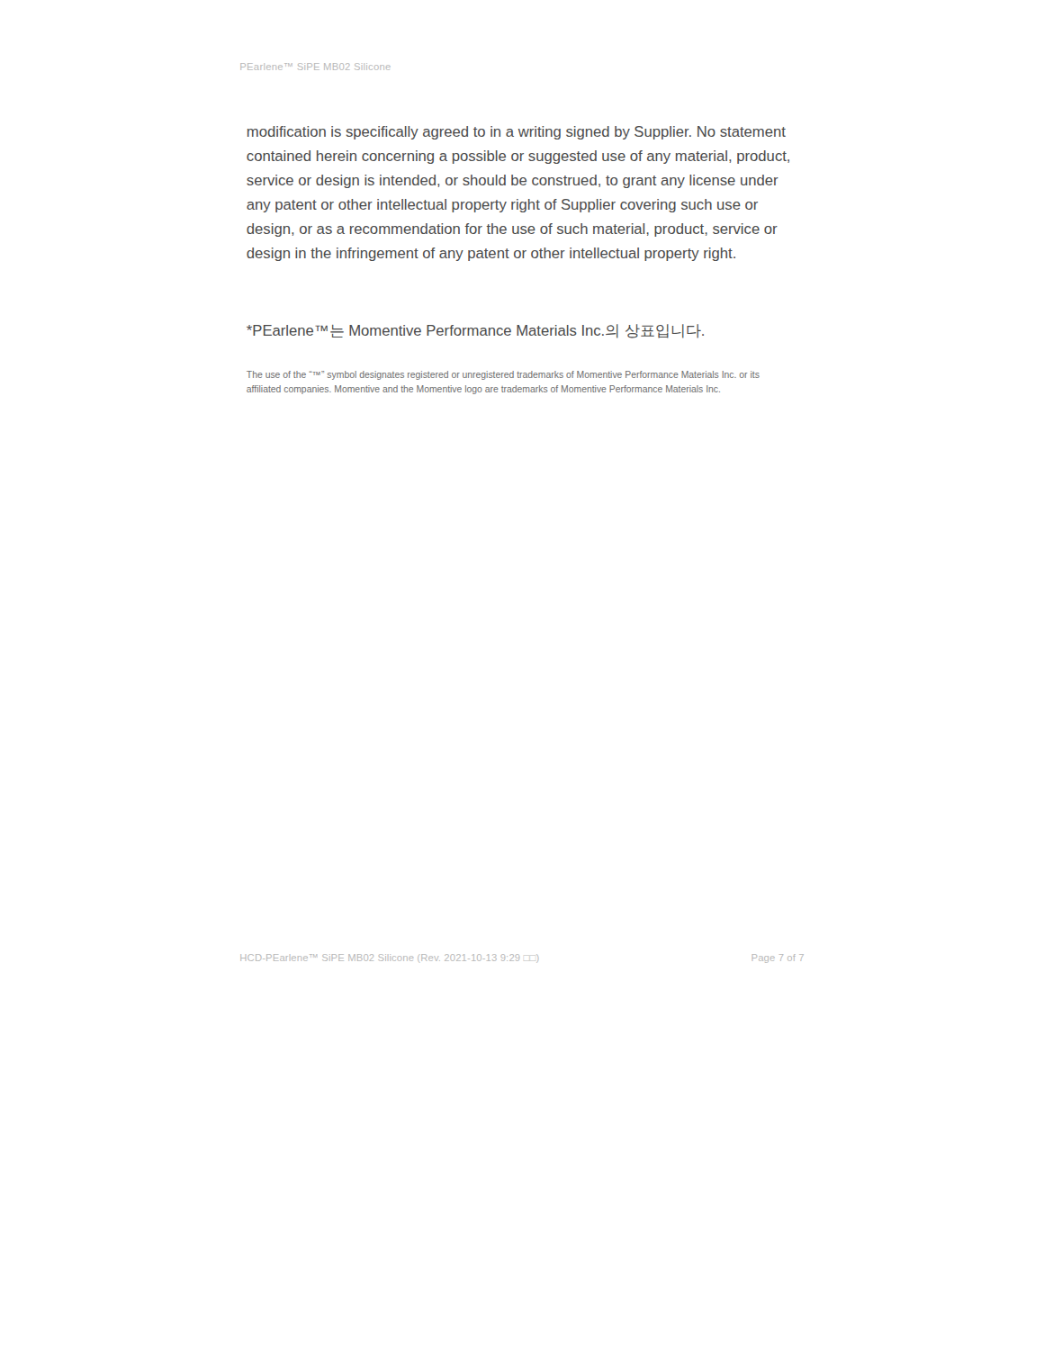PEarlene™ SiPE MB02 Silicone
modification is specifically agreed to in a writing signed by Supplier. No statement contained herein concerning a possible or suggested use of any material, product, service or design is intended, or should be construed, to grant any license under any patent or other intellectual property right of Supplier covering such use or design, or as a recommendation for the use of such material, product, service or design in the infringement of any patent or other intellectual property right.
*PEarlene™는 Momentive Performance Materials Inc.의 상표입니다.
The use of the “™” symbol designates registered or unregistered trademarks of Momentive Performance Materials Inc. or its affiliated companies. Momentive and the Momentive logo are trademarks of Momentive Performance Materials Inc.
HCD-PEarlene™ SiPE MB02 Silicone (Rev. 2021-10-13 9:29 □□)
Page 7 of 7